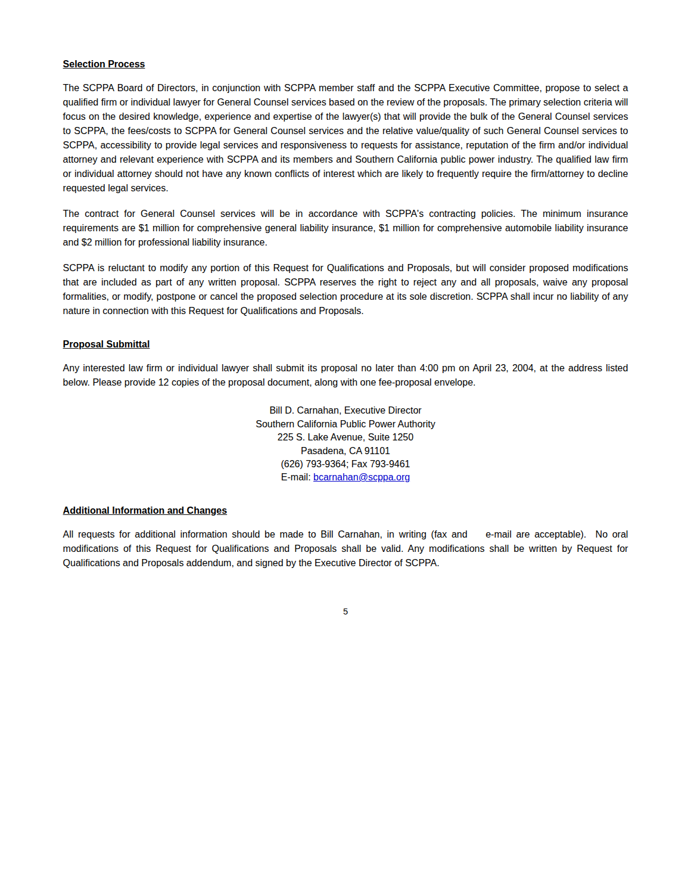Selection Process
The SCPPA Board of Directors, in conjunction with SCPPA member staff and the SCPPA Executive Committee, propose to select a qualified firm or individual lawyer for General Counsel services based on the review of the proposals. The primary selection criteria will focus on the desired knowledge, experience and expertise of the lawyer(s) that will provide the bulk of the General Counsel services to SCPPA, the fees/costs to SCPPA for General Counsel services and the relative value/quality of such General Counsel services to SCPPA, accessibility to provide legal services and responsiveness to requests for assistance, reputation of the firm and/or individual attorney and relevant experience with SCPPA and its members and Southern California public power industry. The qualified law firm or individual attorney should not have any known conflicts of interest which are likely to frequently require the firm/attorney to decline requested legal services.
The contract for General Counsel services will be in accordance with SCPPA's contracting policies. The minimum insurance requirements are $1 million for comprehensive general liability insurance, $1 million for comprehensive automobile liability insurance and $2 million for professional liability insurance.
SCPPA is reluctant to modify any portion of this Request for Qualifications and Proposals, but will consider proposed modifications that are included as part of any written proposal. SCPPA reserves the right to reject any and all proposals, waive any proposal formalities, or modify, postpone or cancel the proposed selection procedure at its sole discretion. SCPPA shall incur no liability of any nature in connection with this Request for Qualifications and Proposals.
Proposal Submittal
Any interested law firm or individual lawyer shall submit its proposal no later than 4:00 pm on April 23, 2004, at the address listed below. Please provide 12 copies of the proposal document, along with one fee-proposal envelope.
Bill D. Carnahan, Executive Director
Southern California Public Power Authority
225 S. Lake Avenue, Suite 1250
Pasadena, CA 91101
(626) 793-9364; Fax 793-9461
E-mail: bcarnahan@scppa.org
Additional Information and Changes
All requests for additional information should be made to Bill Carnahan, in writing (fax and e-mail are acceptable). No oral modifications of this Request for Qualifications and Proposals shall be valid. Any modifications shall be written by Request for Qualifications and Proposals addendum, and signed by the Executive Director of SCPPA.
5